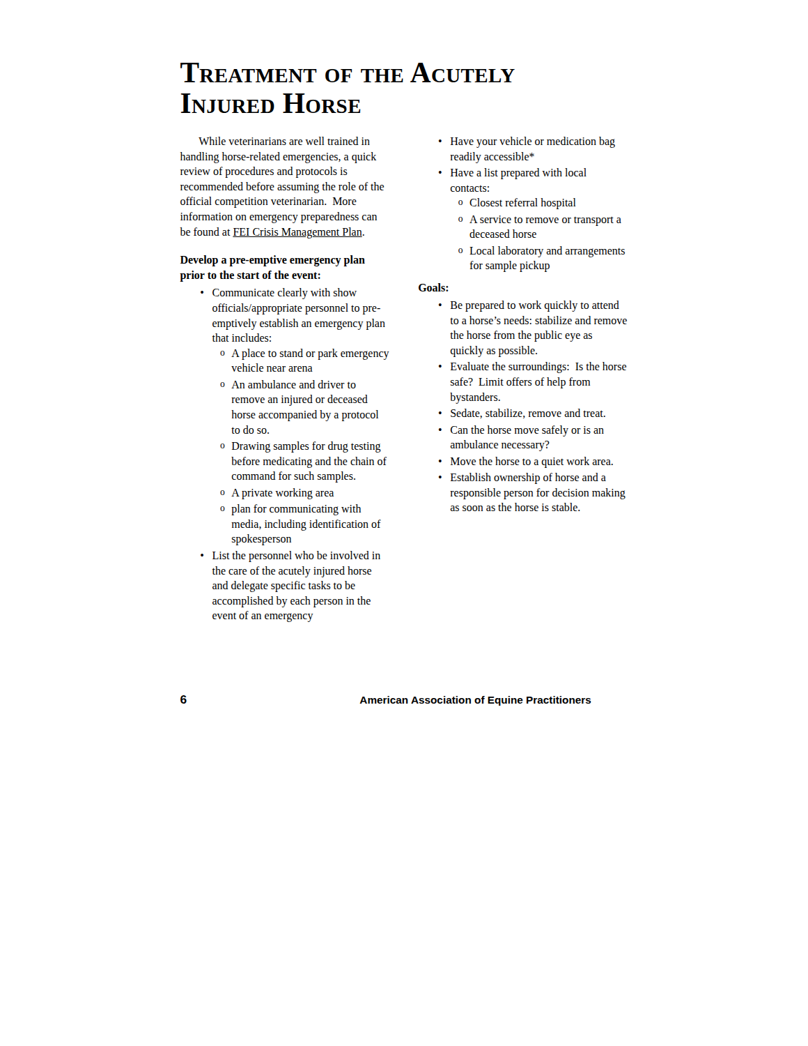Treatment of the Acutely
Injured Horse
While veterinarians are well trained in handling horse-related emergencies, a quick review of procedures and protocols is recommended before assuming the role of the official competition veterinarian. More information on emergency preparedness can be found at FEI Crisis Management Plan.
Develop a pre-emptive emergency plan prior to the start of the event:
Communicate clearly with show officials/appropriate personnel to pre-emptively establish an emergency plan that includes:
A place to stand or park emergency vehicle near arena
An ambulance and driver to remove an injured or deceased horse accompanied by a protocol to do so.
Drawing samples for drug testing before medicating and the chain of command for such samples.
A private working area
plan for communicating with media, including identification of spokesperson
List the personnel who be involved in the care of the acutely injured horse and delegate specific tasks to be accomplished by each person in the event of an emergency
Have your vehicle or medication bag readily accessible*
Have a list prepared with local contacts:
Closest referral hospital
A service to remove or transport a deceased horse
Local laboratory and arrangements for sample pickup
Goals:
Be prepared to work quickly to attend to a horse’s needs: stabilize and remove the horse from the public eye as quickly as possible.
Evaluate the surroundings: Is the horse safe? Limit offers of help from bystanders.
Sedate, stabilize, remove and treat.
Can the horse move safely or is an ambulance necessary?
Move the horse to a quiet work area.
Establish ownership of horse and a responsible person for decision making as soon as the horse is stable.
6 American Association of Equine Practitioners